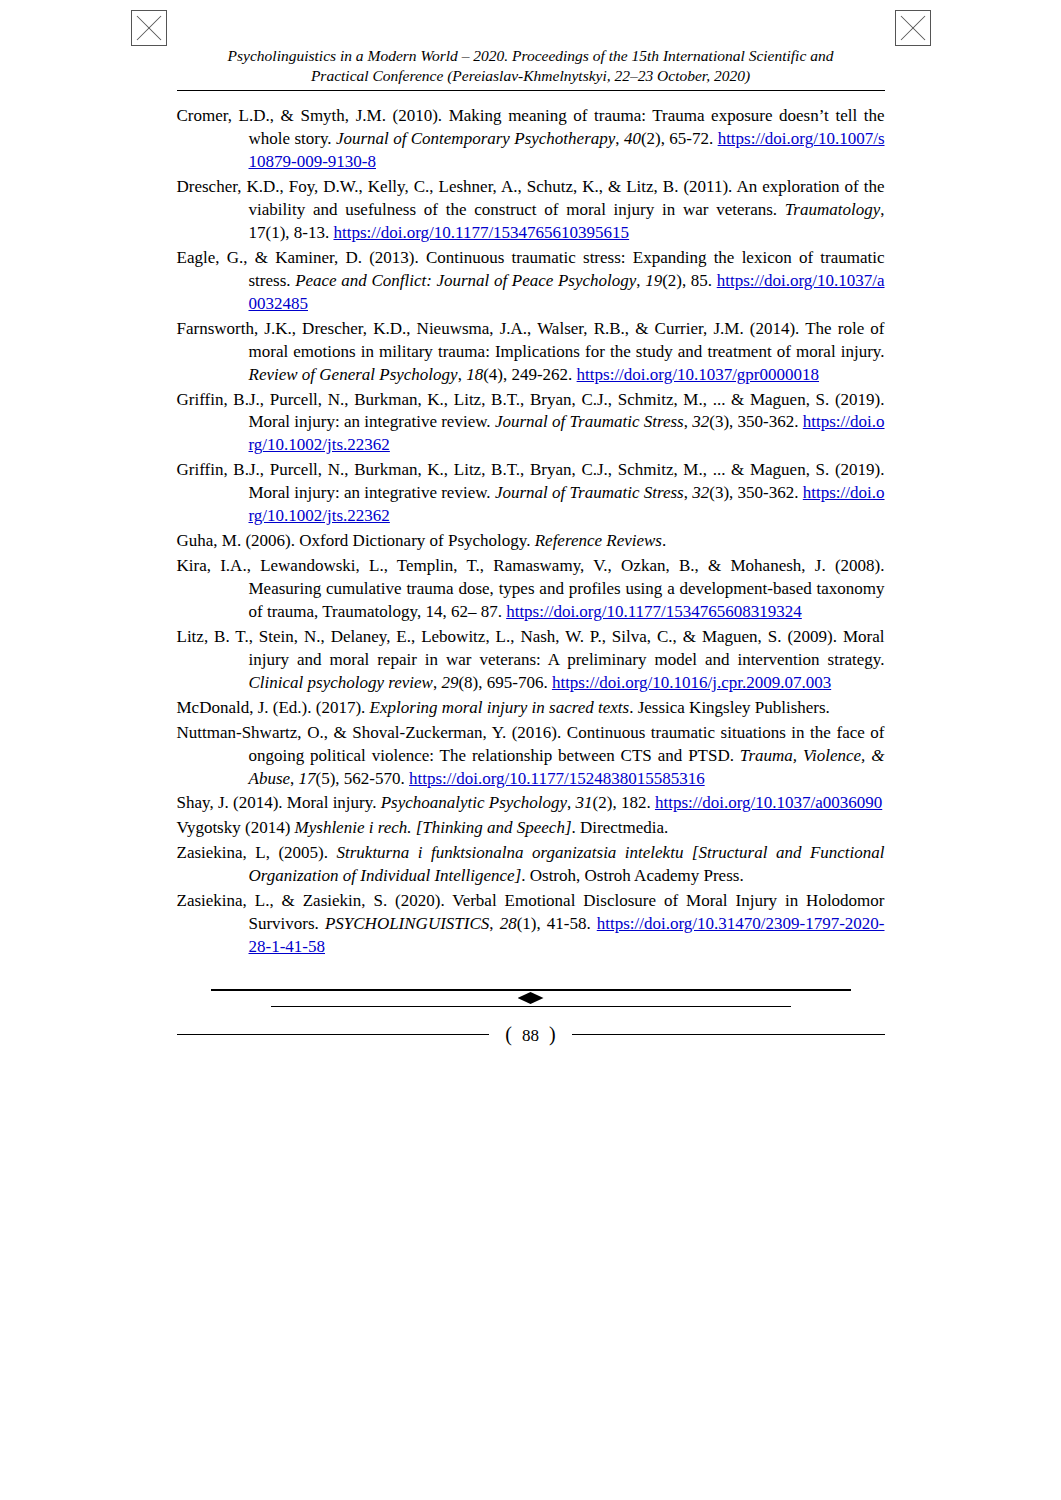Psycholinguistics in a Modern World – 2020. Proceedings of the 15th International Scientific and
Practical Conference (Pereiaslav-Khmelnytskyi, 22–23 October, 2020)
Cromer, L.D., & Smyth, J.M. (2010). Making meaning of trauma: Trauma exposure doesn’t tell the whole story. Journal of Contemporary Psychotherapy, 40(2), 65-72. https://doi.org/10.1007/s10879-009-9130-8
Drescher, K.D., Foy, D.W., Kelly, C., Leshner, A., Schutz, K., & Litz, B. (2011). An exploration of the viability and usefulness of the construct of moral injury in war veterans. Traumatology, 17(1), 8-13. https://doi.org/10.1177/1534765610395615
Eagle, G., & Kaminer, D. (2013). Continuous traumatic stress: Expanding the lexicon of traumatic stress. Peace and Conflict: Journal of Peace Psychology, 19(2), 85. https://doi.org/10.1037/a0032485
Farnsworth, J.K., Drescher, K.D., Nieuwsma, J.A., Walser, R.B., & Currier, J.M. (2014). The role of moral emotions in military trauma: Implications for the study and treatment of moral injury. Review of General Psychology, 18(4), 249-262. https://doi.org/10.1037/gpr0000018
Griffin, B.J., Purcell, N., Burkman, K., Litz, B.T., Bryan, C.J., Schmitz, M., ... & Maguen, S. (2019). Moral injury: an integrative review. Journal of Traumatic Stress, 32(3), 350-362. https://doi.org/10.1002/jts.22362
Griffin, B.J., Purcell, N., Burkman, K., Litz, B.T., Bryan, C.J., Schmitz, M., ... & Maguen, S. (2019). Moral injury: an integrative review. Journal of Traumatic Stress, 32(3), 350-362. https://doi.org/10.1002/jts.22362
Guha, M. (2006). Oxford Dictionary of Psychology. Reference Reviews.
Kira, I.A., Lewandowski, L., Templin, T., Ramaswamy, V., Ozkan, B., & Mohanesh, J. (2008). Measuring cumulative trauma dose, types and profiles using a development-based taxonomy of trauma, Traumatology, 14, 62– 87. https://doi.org/10.1177/1534765608319324
Litz, B. T., Stein, N., Delaney, E., Lebowitz, L., Nash, W. P., Silva, C., & Maguen, S. (2009). Moral injury and moral repair in war veterans: A preliminary model and intervention strategy. Clinical psychology review, 29(8), 695-706. https://doi.org/10.1016/j.cpr.2009.07.003
McDonald, J. (Ed.). (2017). Exploring moral injury in sacred texts. Jessica Kingsley Publishers.
Nuttman-Shwartz, O., & Shoval-Zuckerman, Y. (2016). Continuous traumatic situations in the face of ongoing political violence: The relationship between CTS and PTSD. Trauma, Violence, & Abuse, 17(5), 562-570. https://doi.org/10.1177/1524838015585316
Shay, J. (2014). Moral injury. Psychoanalytic Psychology, 31(2), 182. https://doi.org/10.1037/a0036090
Vygotsky (2014) Myshlenie i rech. [Thinking and Speech]. Directmedia.
Zasiekina, L, (2005). Strukturna i funktsionalna organizatsia intelektu [Structural and Functional Organization of Individual Intelligence]. Ostroh, Ostroh Academy Press.
Zasiekina, L., & Zasiekin, S. (2020). Verbal Emotional Disclosure of Moral Injury in Holodomor Survivors. PSYCHOLINGUISTICS, 28(1), 41-58. https://doi.org/10.31470/2309-1797-2020-28-1-41-58
88